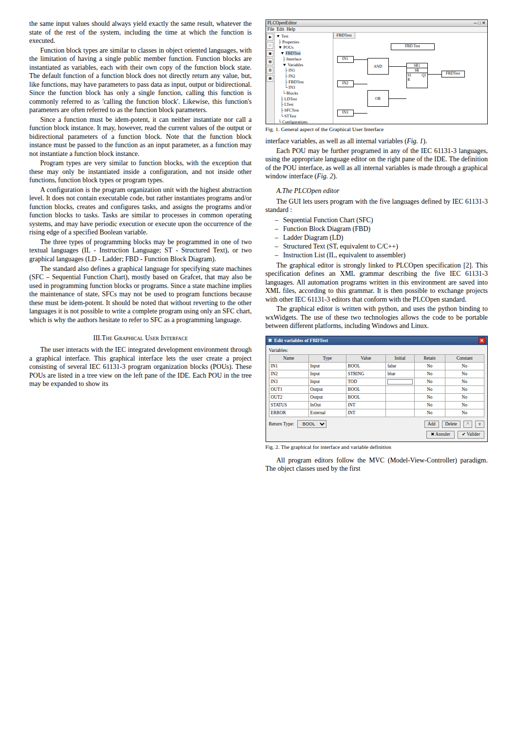the same input values should always yield exactly the same result, whatever the state of the rest of the system, including the time at which the function is executed.
Function block types are similar to classes in object oriented languages, with the limitation of having a single public member function. Function blocks are instantiated as variables, each with their own copy of the function block state. The default function of a function block does not directly return any value, but, like functions, may have parameters to pass data as input, output or bidirectional. Since the function block has only a single function, calling this function is commonly referred to as 'calling the function block'. Likewise, this function's parameters are often referred to as the function block parameters.
Since a function must be idem-potent, it can neither instantiate nor call a function block instance. It may, however, read the current values of the output or bidirectional parameters of a function block. Note that the function block instance must be passed to the function as an input parameter, as a function may not instantiate a function block instance.
Program types are very similar to function blocks, with the exception that these may only be instantiated inside a configuration, and not inside other functions, function block types or program types.
A configuration is the program organization unit with the highest abstraction level. It does not contain executable code, but rather instantiates programs and/or function blocks, creates and configures tasks, and assigns the programs and/or function blocks to tasks. Tasks are similar to processes in common operating systems, and may have periodic execution or execute upon the occurrence of the rising edge of a specified Boolean variable.
The three types of programming blocks may be programmed in one of two textual languages (IL - Instruction Language; ST - Structured Text), or two graphical languages (LD - Ladder; FBD - Function Block Diagram).
The standard also defines a graphical language for specifying state machines (SFC – Sequential Function Chart), mostly based on Grafcet, that may also be used in programming function blocks or programs. Since a state machine implies the maintenance of state, SFCs may not be used to program functions because these must be idem-potent. It should be noted that without reverting to the other languages it is not possible to write a complete program using only an SFC chart, which is why the authors hesitate to refer to SFC as a programming language.
III.The Graphical User Interface
The user interacts with the IEC integrated development environment through a graphical interface. This graphical interface lets the user create a project consisting of several IEC 61131-3 program organization blocks (POUs). These POUs are listed in a tree view on the left pane of the IDE. Each POU in the tree may be expanded to show its
PLCOpenEditor─ □ ✕
File Edit Help
▶□▣▤▥▦
▼ Test
├ Properties
▼ POUs
▼ FBDTest
├ Interface
▼ Variables
├ IN1
├ IN2
├ FBDTest
└ IN3
└ Blocks
├ LDTest
├ LTest
├ SFCTest
└ STTest
└ Configurations
FBDTest
FBD Test
IN1
IN2
IN3
AND
OR
SR1
SR
S1 Q1
R
FBDTest
Fig. 1. General aspect of the Graphical User Interface
interface variables, as well as all internal variables (Fig. 1).
Each POU may be further programed in any of the IEC 61131-3 languages, using the appropriate language editor on the right pane of the IDE. The definition of the POU interface, as well as all internal variables is made through a graphical window interface (Fig. 2).
A.The PLCOpen editor
The GUI lets users program with the five languages defined by IEC 61131-3 standard :
Sequential Function Chart (SFC)
Function Block Diagram (FBD)
Ladder Diagram (LD)
Structured Text (ST, equivalent to C/C++)
Instruction List (IL, equivalent to assembler)
The graphical editor is strongly linked to PLCOpen specification [2]. This specification defines an XML grammar describing the five IEC 61131-3 languages. All automation programs written in this environment are saved into XML files, according to this grammar. It is then possible to exchange projects with other IEC 61131-3 editors that conform with the PLCOpen standard.
The graphical editor is written with python, and uses the python binding to wxWidgets. The use of these two technologies allows the code to be portable between different platforms, including Windows and Linux.
✖ Edit variables of FBDTest✕
Variables:
| Name | Type | Value | Initial | Retain | Constant |
| --- | --- | --- | --- | --- | --- |
| IN1 | Input | BOOL | false | No | No |
| IN2 | Input | STRING | blue | No | No |
| IN3 | Input | TOD | | No | No |
| OUT1 | Output | BOOL | | No | No |
| OUT2 | Output | BOOL | | No | No |
| STATUS | InOut | INT | | No | No |
| ERROR | External | INT | | No | No |
Return Type: BOOL Add Delete ^ v
✖ Annuler ✔ Valider
Fig. 2. The graphical for interface and variable definition
All program editors follow the MVC (Model-View-Controller) paradigm. The object classes used by the first